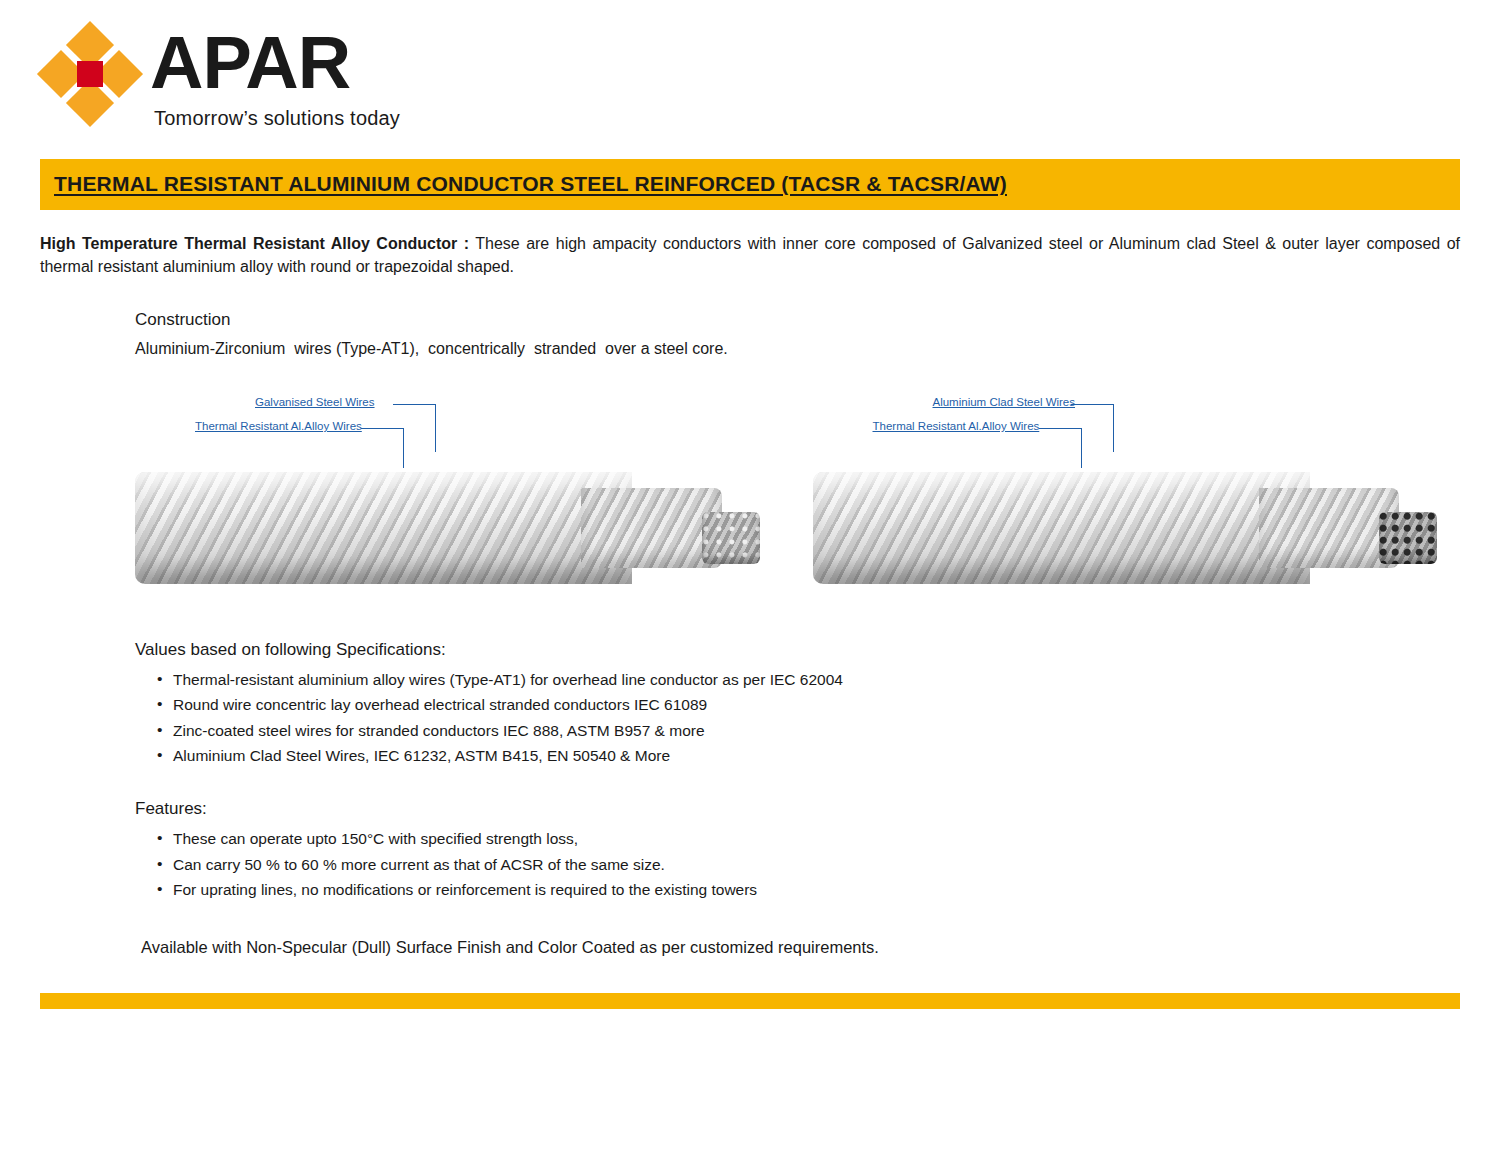APAR
Tomorrow’s solutions today
THERMAL RESISTANT ALUMINIUM CONDUCTOR STEEL REINFORCED (TACSR & TACSR/AW)
High Temperature Thermal Resistant Alloy Conductor : These are high ampacity conductors with inner core composed of Galvanized steel or Aluminum clad Steel & outer layer composed of thermal resistant aluminium alloy with round or trapezoidal shaped.
Construction
Aluminium-Zirconium wires (Type-AT1), concentrically stranded over a steel core.
Galvanised Steel Wires Thermal Resistant Al.Alloy Wires
Aluminium Clad Steel Wires Thermal Resistant Al.Alloy Wires
Values based on following Specifications:
Thermal-resistant aluminium alloy wires (Type-AT1) for overhead line conductor as per IEC 62004
Round wire concentric lay overhead electrical stranded conductors IEC 61089
Zinc-coated steel wires for stranded conductors IEC 888, ASTM B957 & more
Aluminium Clad Steel Wires, IEC 61232, ASTM B415, EN 50540 & More
Features:
These can operate upto 150°C with specified strength loss,
Can carry 50 % to 60 % more current as that of ACSR of the same size.
For uprating lines, no modifications or reinforcement is required to the existing towers
Available with Non-Specular (Dull) Surface Finish and Color Coated as per customized requirements.